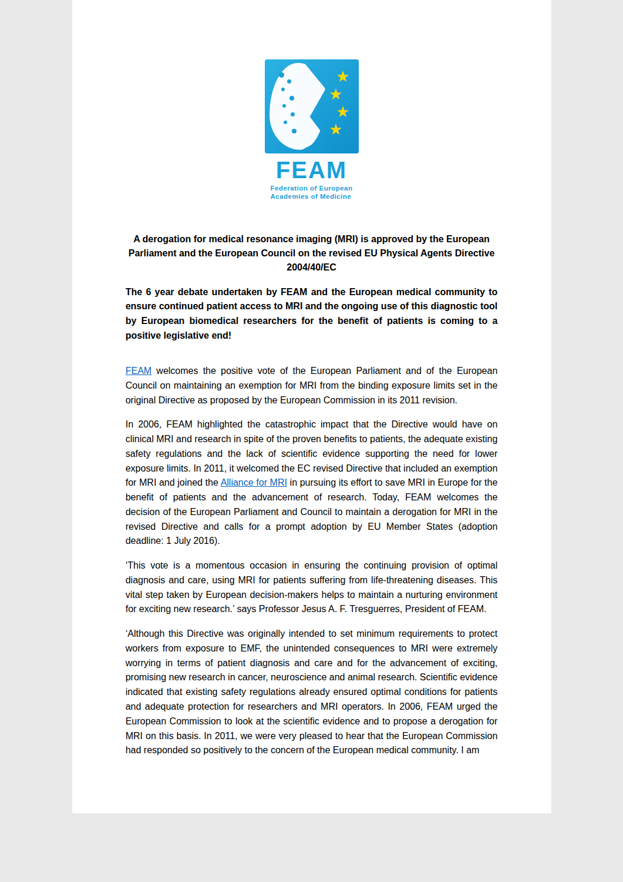★★★★
FEAM
Federation of European
Academies of Medicine
A derogation for medical resonance imaging (MRI) is approved by the European Parliament and the European Council on the revised EU Physical Agents Directive 2004/40/EC
The 6 year debate undertaken by FEAM and the European medical community to ensure continued patient access to MRI and the ongoing use of this diagnostic tool by European biomedical researchers for the benefit of patients is coming to a positive legislative end!
FEAM welcomes the positive vote of the European Parliament and of the European Council on maintaining an exemption for MRI from the binding exposure limits set in the original Directive as proposed by the European Commission in its 2011 revision.
In 2006, FEAM highlighted the catastrophic impact that the Directive would have on clinical MRI and research in spite of the proven benefits to patients, the adequate existing safety regulations and the lack of scientific evidence supporting the need for lower exposure limits. In 2011, it welcomed the EC revised Directive that included an exemption for MRI and joined the Alliance for MRI in pursuing its effort to save MRI in Europe for the benefit of patients and the advancement of research. Today, FEAM welcomes the decision of the European Parliament and Council to maintain a derogation for MRI in the revised Directive and calls for a prompt adoption by EU Member States (adoption deadline: 1 July 2016).
‘This vote is a momentous occasion in ensuring the continuing provision of optimal diagnosis and care, using MRI for patients suffering from life-threatening diseases. This vital step taken by European decision-makers helps to maintain a nurturing environment for exciting new research.’ says Professor Jesus A. F. Tresguerres, President of FEAM.
‘Although this Directive was originally intended to set minimum requirements to protect workers from exposure to EMF, the unintended consequences to MRI were extremely worrying in terms of patient diagnosis and care and for the advancement of exciting, promising new research in cancer, neuroscience and animal research. Scientific evidence indicated that existing safety regulations already ensured optimal conditions for patients and adequate protection for researchers and MRI operators. In 2006, FEAM urged the European Commission to look at the scientific evidence and to propose a derogation for MRI on this basis. In 2011, we were very pleased to hear that the European Commission had responded so positively to the concern of the European medical community. I am